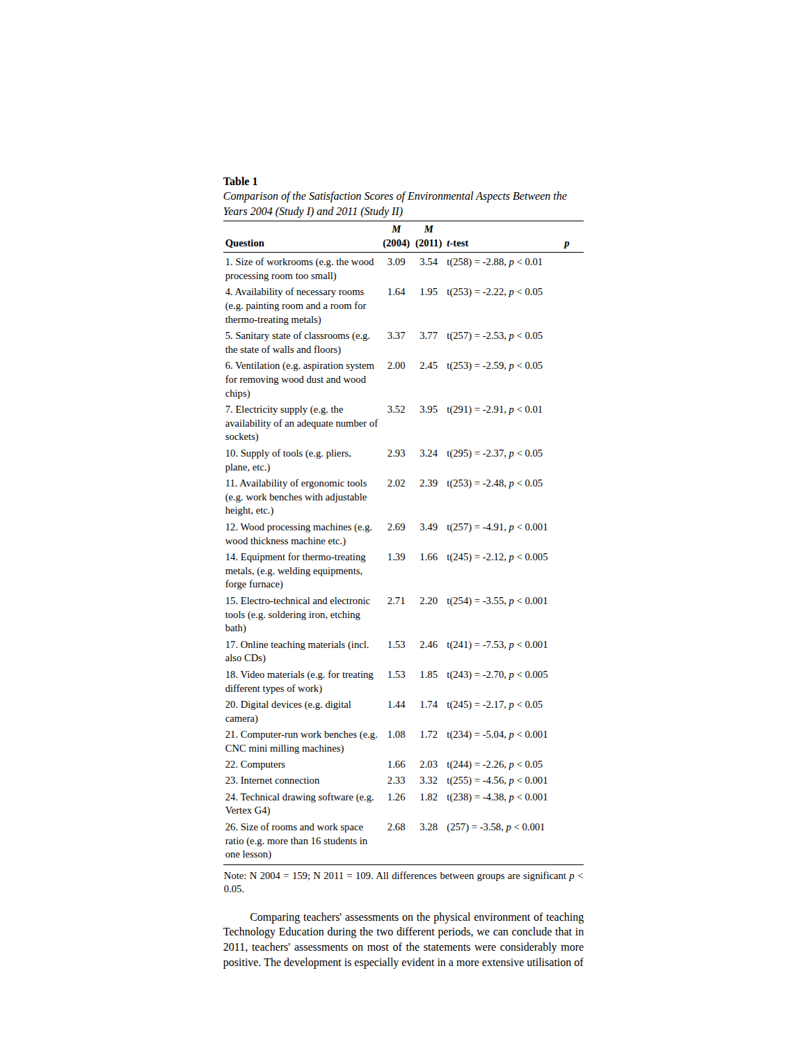Table 1 Comparison of the Satisfaction Scores of Environmental Aspects Between the Years 2004 (Study I) and 2011 (Study II)
| Question | M (2004) | M (2011) | t -test | p |
| --- | --- | --- | --- | --- |
| 1. Size of workrooms (e.g. the wood processing room too small) | 3.09 | 3.54 | t(258) = -2.88, p < 0.01 | |
| 4. Availability of necessary rooms (e.g. painting room and a room for thermo-treating metals) | 1.64 | 1.95 | t(253) = -2.22, p < 0.05 | |
| 5. Sanitary state of classrooms (e.g. the state of walls and floors) | 3.37 | 3.77 | t(257) = -2.53, p < 0.05 | |
| 6. Ventilation (e.g. aspiration system for removing wood dust and wood chips) | 2.00 | 2.45 | t(253) = -2.59, p < 0.05 | |
| 7. Electricity supply (e.g. the availability of an adequate number of sockets) | 3.52 | 3.95 | t(291) = -2.91, p < 0.01 | |
| 10. Supply of tools (e.g. pliers, plane, etc.) | 2.93 | 3.24 | t(295) = -2.37, p < 0.05 | |
| 11. Availability of ergonomic tools (e.g. work benches with adjustable height, etc.) | 2.02 | 2.39 | t(253) = -2.48, p < 0.05 | |
| 12. Wood processing machines (e.g. wood thickness machine etc.) | 2.69 | 3.49 | t(257) = -4.91, p < 0.001 | |
| 14. Equipment for thermo-treating metals, (e.g. welding equipments, forge furnace) | 1.39 | 1.66 | t(245) = -2.12, p < 0.005 | |
| 15. Electro-technical and electronic tools (e.g. soldering iron, etching bath) | 2.71 | 2.20 | t(254) = -3.55, p < 0.001 | |
| 17. Online teaching materials (incl. also CDs) | 1.53 | 2.46 | t(241) = -7.53, p < 0.001 | |
| 18. Video materials (e.g. for treating different types of work) | 1.53 | 1.85 | t(243) = -2.70, p < 0.005 | |
| 20. Digital devices (e.g. digital camera) | 1.44 | 1.74 | t(245) = -2.17, p < 0.05 | |
| 21. Computer-run work benches (e.g. CNC mini milling machines) | 1.08 | 1.72 | t(234) = -5.04, p < 0.001 | |
| 22. Computers | 1.66 | 2.03 | t(244) = -2.26, p < 0.05 | |
| 23. Internet connection | 2.33 | 3.32 | t(255) = -4.56, p < 0.001 | |
| 24. Technical drawing software (e.g. Vertex G4) | 1.26 | 1.82 | t(238) = -4.38, p < 0.001 | |
| 26. Size of rooms and work space ratio (e.g. more than 16 students in one lesson) | 2.68 | 3.28 | (257) = -3.58, p < 0.001 | |
| Note: N 2004 = 159; N 2011 = 109. All differences between groups are significant p < 0.05. |
Comparing teachers' assessments on the physical environment of teaching Technology Education during the two different periods, we can conclude that in 2011, teachers' assessments on most of the statements were considerably more positive. The development is especially evident in a more extensive utilisation of